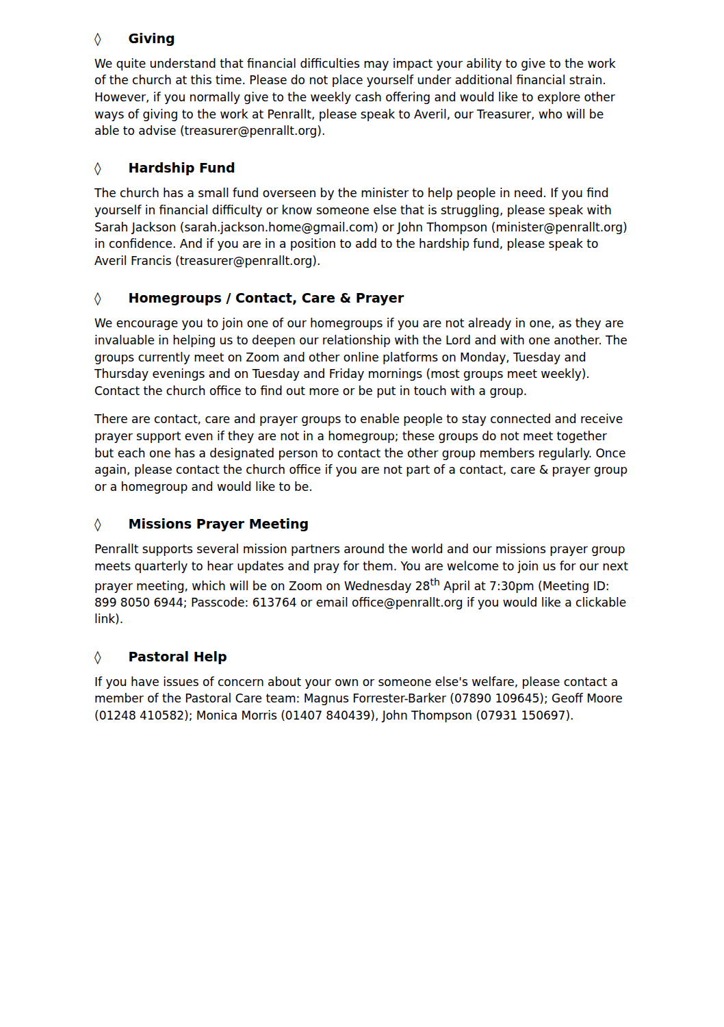◊Giving
We quite understand that financial difficulties may impact your ability to give to the work of the church at this time. Please do not place yourself under additional financial strain. However, if you normally give to the weekly cash offering and would like to explore other ways of giving to the work at Penrallt, please speak to Averil, our Treasurer, who will be able to advise (treasurer@penrallt.org).
◊Hardship Fund
The church has a small fund overseen by the minister to help people in need. If you find yourself in financial difficulty or know someone else that is struggling, please speak with Sarah Jackson (sarah.jackson.home@gmail.com) or John Thompson (minister@penrallt.org) in confidence. And if you are in a position to add to the hardship fund, please speak to Averil Francis (treasurer@penrallt.org).
◊Homegroups / Contact, Care & Prayer
We encourage you to join one of our homegroups if you are not already in one, as they are invaluable in helping us to deepen our relationship with the Lord and with one another. The groups currently meet on Zoom and other online platforms on Monday, Tuesday and Thursday evenings and on Tuesday and Friday mornings (most groups meet weekly). Contact the church office to find out more or be put in touch with a group.
There are contact, care and prayer groups to enable people to stay connected and receive prayer support even if they are not in a homegroup; these groups do not meet together but each one has a designated person to contact the other group members regularly. Once again, please contact the church office if you are not part of a contact, care & prayer group or a homegroup and would like to be.
◊Missions Prayer Meeting
Penrallt supports several mission partners around the world and our missions prayer group meets quarterly to hear updates and pray for them. You are welcome to join us for our next prayer meeting, which will be on Zoom on Wednesday 28th April at 7:30pm (Meeting ID: 899 8050 6944; Passcode: 613764 or email office@penrallt.org if you would like a clickable link).
◊Pastoral Help
If you have issues of concern about your own or someone else's welfare, please contact a member of the Pastoral Care team: Magnus Forrester-Barker (07890 109645); Geoff Moore (01248 410582); Monica Morris (01407 840439), John Thompson (07931 150697).